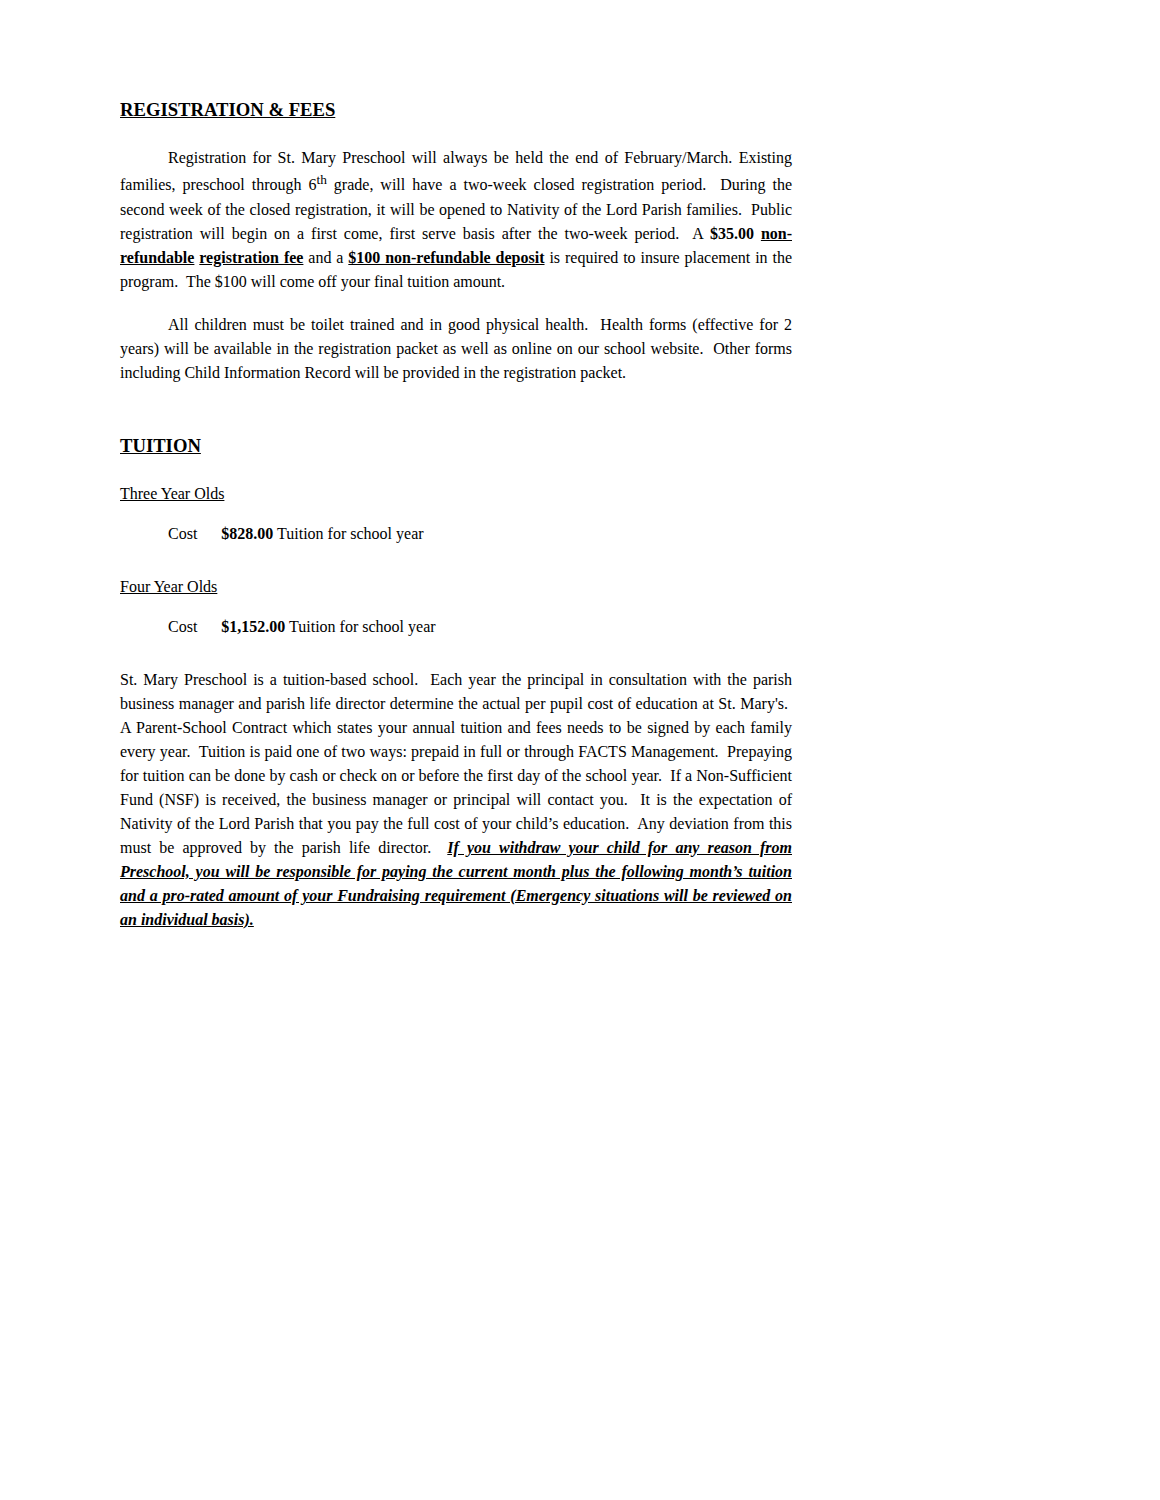REGISTRATION & FEES
Registration for St. Mary Preschool will always be held the end of February/March. Existing families, preschool through 6th grade, will have a two-week closed registration period. During the second week of the closed registration, it will be opened to Nativity of the Lord Parish families. Public registration will begin on a first come, first serve basis after the two-week period. A $35.00 non-refundable registration fee and a $100 non-refundable deposit is required to insure placement in the program. The $100 will come off your final tuition amount.
All children must be toilet trained and in good physical health. Health forms (effective for 2 years) will be available in the registration packet as well as online on our school website. Other forms including Child Information Record will be provided in the registration packet.
TUITION
Three Year Olds
| Cost | $828.00 Tuition for school year |
Four Year Olds
| Cost | $1,152.00 Tuition for school year |
St. Mary Preschool is a tuition-based school. Each year the principal in consultation with the parish business manager and parish life director determine the actual per pupil cost of education at St. Mary's. A Parent-School Contract which states your annual tuition and fees needs to be signed by each family every year. Tuition is paid one of two ways: prepaid in full or through FACTS Management. Prepaying for tuition can be done by cash or check on or before the first day of the school year. If a Non-Sufficient Fund (NSF) is received, the business manager or principal will contact you. It is the expectation of Nativity of the Lord Parish that you pay the full cost of your child’s education. Any deviation from this must be approved by the parish life director. If you withdraw your child for any reason from Preschool, you will be responsible for paying the current month plus the following month’s tuition and a pro-rated amount of your Fundraising requirement (Emergency situations will be reviewed on an individual basis).